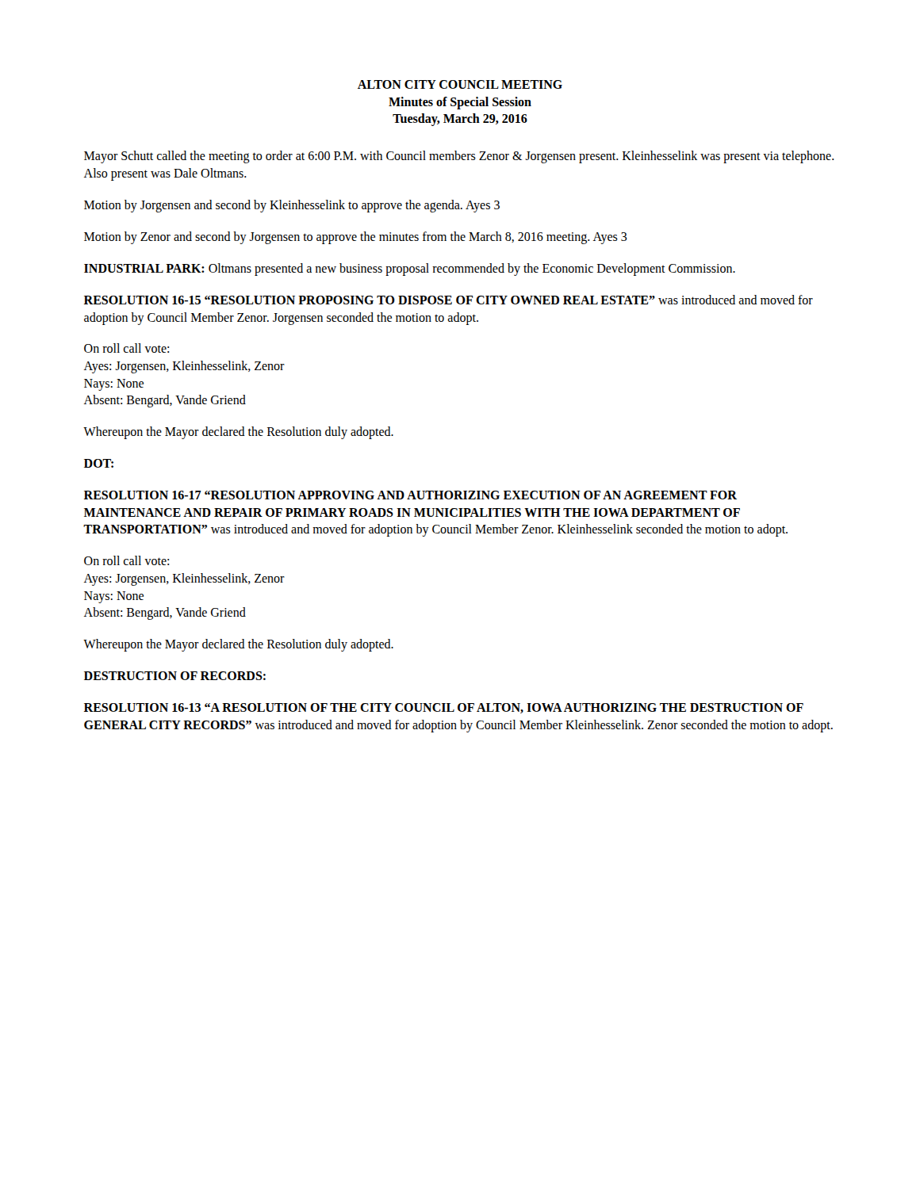ALTON CITY COUNCIL MEETING Minutes of Special Session Tuesday, March 29, 2016
Mayor Schutt called the meeting to order at 6:00 P.M. with Council members Zenor & Jorgensen present. Kleinhesselink was present via telephone. Also present was Dale Oltmans.
Motion by Jorgensen and second by Kleinhesselink to approve the agenda. Ayes 3
Motion by Zenor and second by Jorgensen to approve the minutes from the March 8, 2016 meeting. Ayes 3
INDUSTRIAL PARK: Oltmans presented a new business proposal recommended by the Economic Development Commission.
RESOLUTION 16-15 “RESOLUTION PROPOSING TO DISPOSE OF CITY OWNED REAL ESTATE” was introduced and moved for adoption by Council Member Zenor. Jorgensen seconded the motion to adopt.
On roll call vote: Ayes: Jorgensen, Kleinhesselink, Zenor Nays: None Absent: Bengard, Vande Griend
Whereupon the Mayor declared the Resolution duly adopted.
DOT:
RESOLUTION 16-17 “RESOLUTION APPROVING AND AUTHORIZING EXECUTION OF AN AGREEMENT FOR MAINTENANCE AND REPAIR OF PRIMARY ROADS IN MUNICIPALITIES WITH THE IOWA DEPARTMENT OF TRANSPORTATION” was introduced and moved for adoption by Council Member Zenor. Kleinhesselink seconded the motion to adopt.
On roll call vote: Ayes: Jorgensen, Kleinhesselink, Zenor Nays: None Absent: Bengard, Vande Griend
Whereupon the Mayor declared the Resolution duly adopted.
DESTRUCTION OF RECORDS:
RESOLUTION 16-13 “A RESOLUTION OF THE CITY COUNCIL OF ALTON, IOWA AUTHORIZING THE DESTRUCTION OF GENERAL CITY RECORDS” was introduced and moved for adoption by Council Member Kleinhesselink. Zenor seconded the motion to adopt.